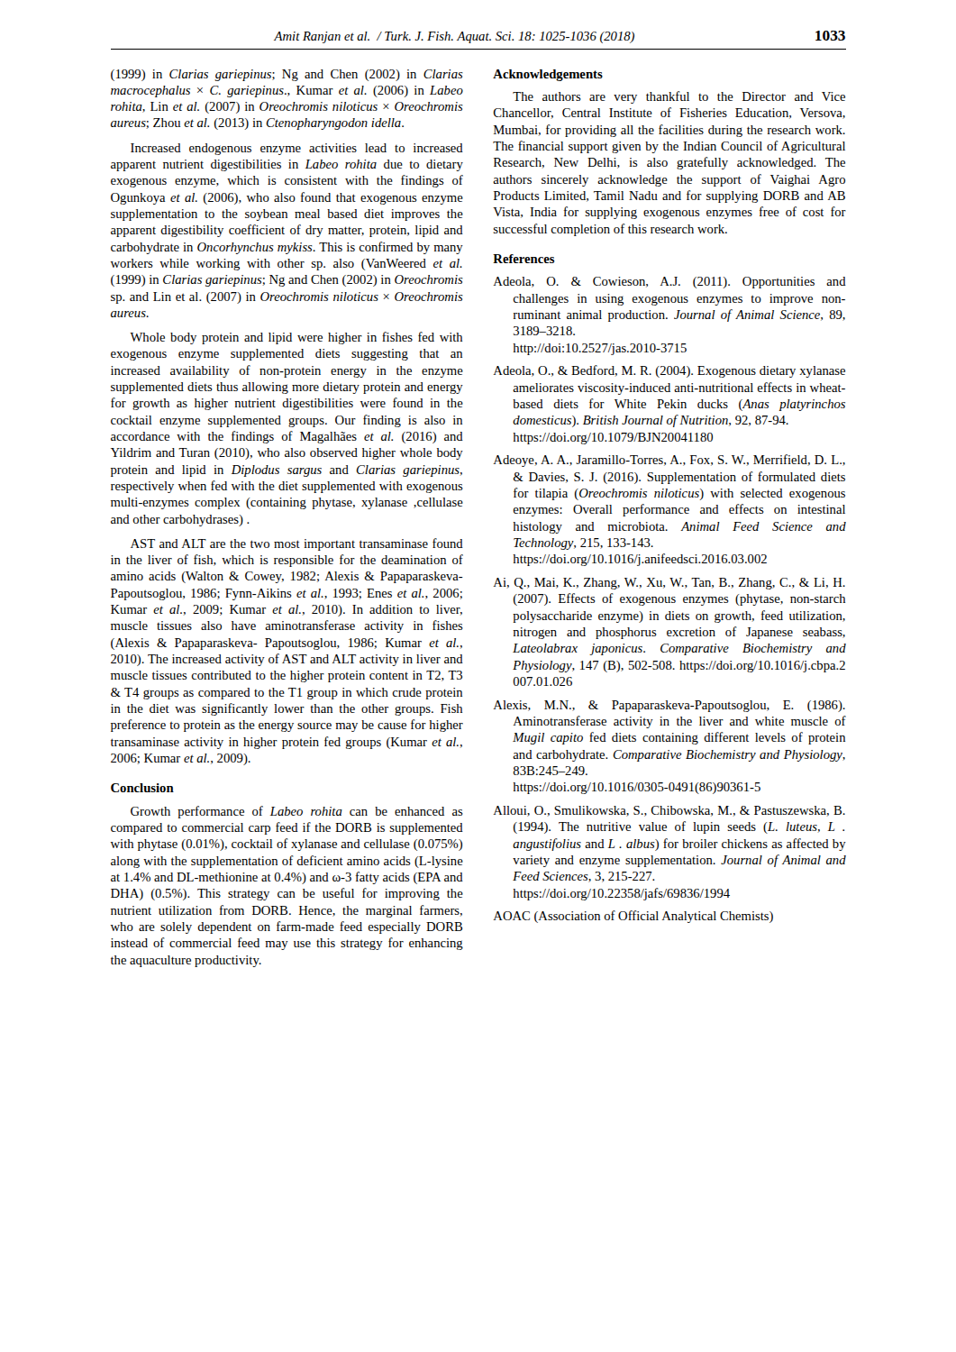Amit Ranjan et al. / Turk. J. Fish. Aquat. Sci. 18: 1025-1036 (2018) 1033
(1999) in Clarias gariepinus; Ng and Chen (2002) in Clarias macrocephalus × C. gariepinus., Kumar et al. (2006) in Labeo rohita, Lin et al. (2007) in Oreochromis niloticus × Oreochromis aureus; Zhou et al. (2013) in Ctenopharyngodon idella.
Increased endogenous enzyme activities lead to increased apparent nutrient digestibilities in Labeo rohita due to dietary exogenous enzyme, which is consistent with the findings of Ogunkoya et al. (2006), who also found that exogenous enzyme supplementation to the soybean meal based diet improves the apparent digestibility coefficient of dry matter, protein, lipid and carbohydrate in Oncorhynchus mykiss. This is confirmed by many workers while working with other sp. also (VanWeered et al. (1999) in Clarias gariepinus; Ng and Chen (2002) in Oreochromis sp. and Lin et al. (2007) in Oreochromis niloticus × Oreochromis aureus.
Whole body protein and lipid were higher in fishes fed with exogenous enzyme supplemented diets suggesting that an increased availability of non-protein energy in the enzyme supplemented diets thus allowing more dietary protein and energy for growth as higher nutrient digestibilities were found in the cocktail enzyme supplemented groups. Our finding is also in accordance with the findings of Magalhães et al. (2016) and Yildrim and Turan (2010), who also observed higher whole body protein and lipid in Diplodus sargus and Clarias gariepinus, respectively when fed with the diet supplemented with exogenous multi-enzymes complex (containing phytase, xylanase ,cellulase and other carbohydrases) .
AST and ALT are the two most important transaminase found in the liver of fish, which is responsible for the deamination of amino acids (Walton & Cowey, 1982; Alexis & Papaparaskeva-Papoutsoglou, 1986; Fynn-Aikins et al., 1993; Enes et al., 2006; Kumar et al., 2009; Kumar et al., 2010). In addition to liver, muscle tissues also have aminotransferase activity in fishes (Alexis & Papaparaskeva- Papoutsoglou, 1986; Kumar et al., 2010). The increased activity of AST and ALT activity in liver and muscle tissues contributed to the higher protein content in T2, T3 & T4 groups as compared to the T1 group in which crude protein in the diet was significantly lower than the other groups. Fish preference to protein as the energy source may be cause for higher transaminase activity in higher protein fed groups (Kumar et al., 2006; Kumar et al., 2009).
Conclusion
Growth performance of Labeo rohita can be enhanced as compared to commercial carp feed if the DORB is supplemented with phytase (0.01%), cocktail of xylanase and cellulase (0.075%) along with the supplementation of deficient amino acids (L-lysine at 1.4% and DL-methionine at 0.4%) and ω-3 fatty acids (EPA and DHA) (0.5%). This strategy can be useful for improving the nutrient utilization from DORB. Hence, the marginal farmers, who are solely dependent on farm-made feed especially DORB instead of commercial feed may use this strategy for enhancing the aquaculture productivity.
Acknowledgements
The authors are very thankful to the Director and Vice Chancellor, Central Institute of Fisheries Education, Versova, Mumbai, for providing all the facilities during the research work. The financial support given by the Indian Council of Agricultural Research, New Delhi, is also gratefully acknowledged. The authors sincerely acknowledge the support of Vaighai Agro Products Limited, Tamil Nadu and for supplying DORB and AB Vista, India for supplying exogenous enzymes free of cost for successful completion of this research work.
References
Adeola, O. & Cowieson, A.J. (2011). Opportunities and challenges in using exogenous enzymes to improve non-ruminant animal production. Journal of Animal Science, 89, 3189–3218.
http://doi:10.2527/jas.2010-3715
Adeola, O., & Bedford, M. R. (2004). Exogenous dietary xylanase ameliorates viscosity-induced anti-nutritional effects in wheat-based diets for White Pekin ducks (Anas platyrinchos domesticus). British Journal of Nutrition, 92, 87-94.
https://doi.org/10.1079/BJN20041180
Adeoye, A. A., Jaramillo-Torres, A., Fox, S. W., Merrifield, D. L., & Davies, S. J. (2016). Supplementation of formulated diets for tilapia (Oreochromis niloticus) with selected exogenous enzymes: Overall performance and effects on intestinal histology and microbiota. Animal Feed Science and Technology, 215, 133-143.
https://doi.org/10.1016/j.anifeedsci.2016.03.002
Ai, Q., Mai, K., Zhang, W., Xu, W., Tan, B., Zhang, C., & Li, H. (2007). Effects of exogenous enzymes (phytase, non-starch polysaccharide enzyme) in diets on growth, feed utilization, nitrogen and phosphorus excretion of Japanese seabass, Lateolabrax japonicus. Comparative Biochemistry and Physiology, 147 (B), 502-508. https://doi.org/10.1016/j.cbpa.2007.01.026
Alexis, M.N., & Papaparaskeva-Papoutsoglou, E. (1986). Aminotransferase activity in the liver and white muscle of Mugil capito fed diets containing different levels of protein and carbohydrate. Comparative Biochemistry and Physiology, 83B:245–249.
https://doi.org/10.1016/0305-0491(86)90361-5
Alloui, O., Smulikowska, S., Chibowska, M., & Pastuszewska, B. (1994). The nutritive value of lupin seeds (L. luteus, L . angustifolius and L . albus) for broiler chickens as affected by variety and enzyme supplementation. Journal of Animal and Feed Sciences, 3, 215-227.
https://doi.org/10.22358/jafs/69836/1994
AOAC (Association of Official Analytical Chemists)